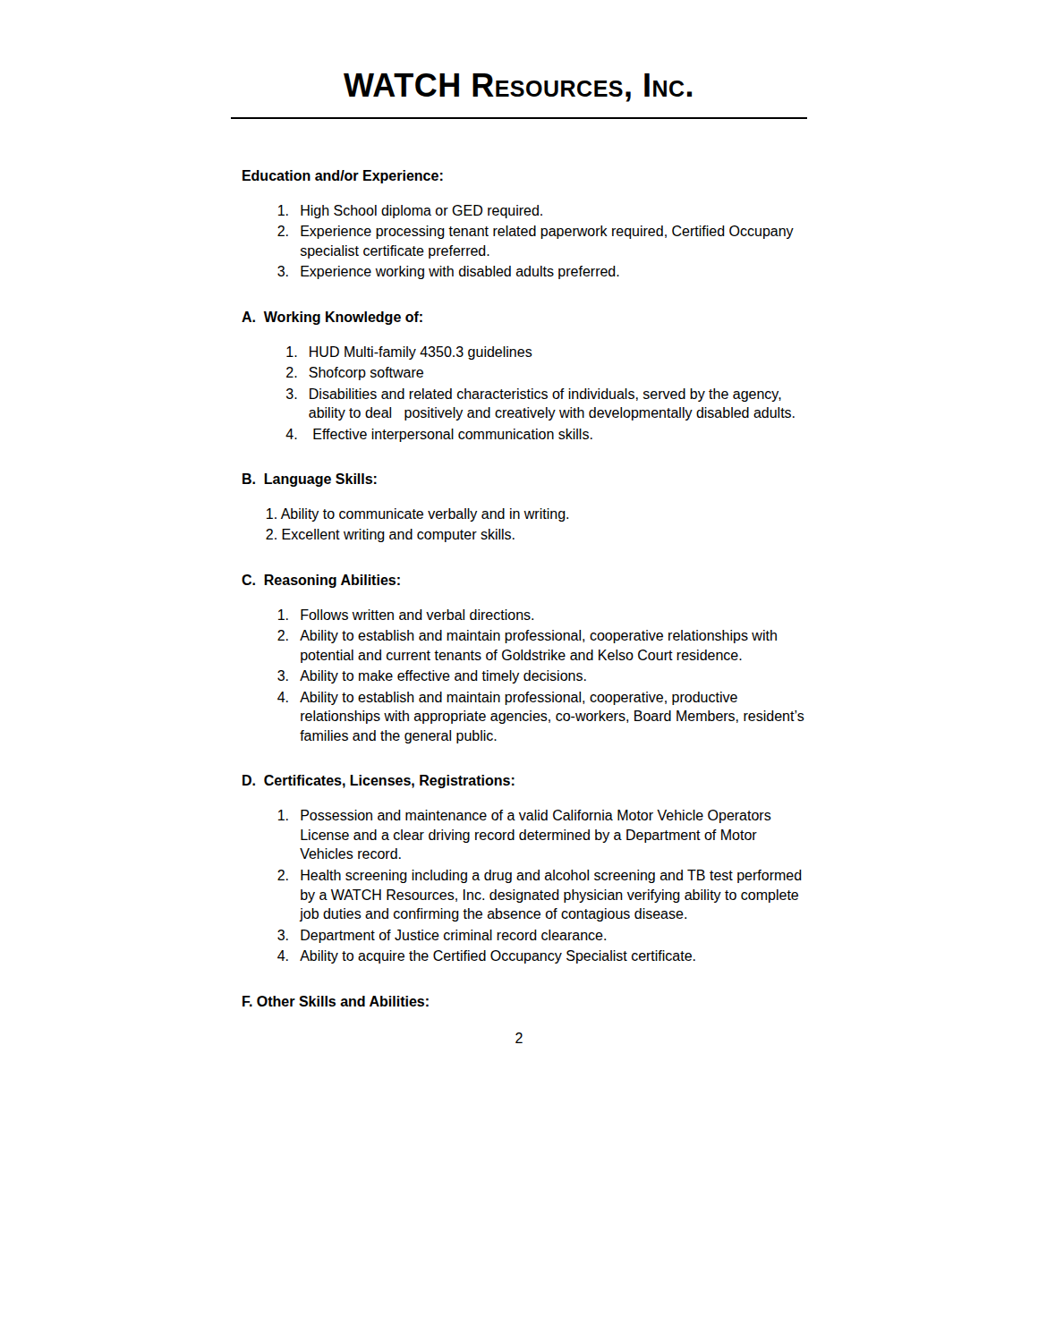WATCH Resources, Inc.
Education and/or Experience:
High School diploma or GED required.
Experience processing tenant related paperwork required, Certified Occupany specialist certificate preferred.
Experience working with disabled adults preferred.
A. Working Knowledge of:
HUD Multi-family 4350.3 guidelines
Shofcorp software
Disabilities and related characteristics of individuals, served by the agency, ability to deal positively and creatively with developmentally disabled adults.
Effective interpersonal communication skills.
B. Language Skills:
1. Ability to communicate verbally and in writing.
2. Excellent writing and computer skills.
C. Reasoning Abilities:
Follows written and verbal directions.
Ability to establish and maintain professional, cooperative relationships with potential and current tenants of Goldstrike and Kelso Court residence.
Ability to make effective and timely decisions.
Ability to establish and maintain professional, cooperative, productive relationships with appropriate agencies, co-workers, Board Members, resident’s families and the general public.
D. Certificates, Licenses, Registrations:
Possession and maintenance of a valid California Motor Vehicle Operators License and a clear driving record determined by a Department of Motor Vehicles record.
Health screening including a drug and alcohol screening and TB test performed by a WATCH Resources, Inc. designated physician verifying ability to complete job duties and confirming the absence of contagious disease.
Department of Justice criminal record clearance.
Ability to acquire the Certified Occupancy Specialist certificate.
F. Other Skills and Abilities:
2